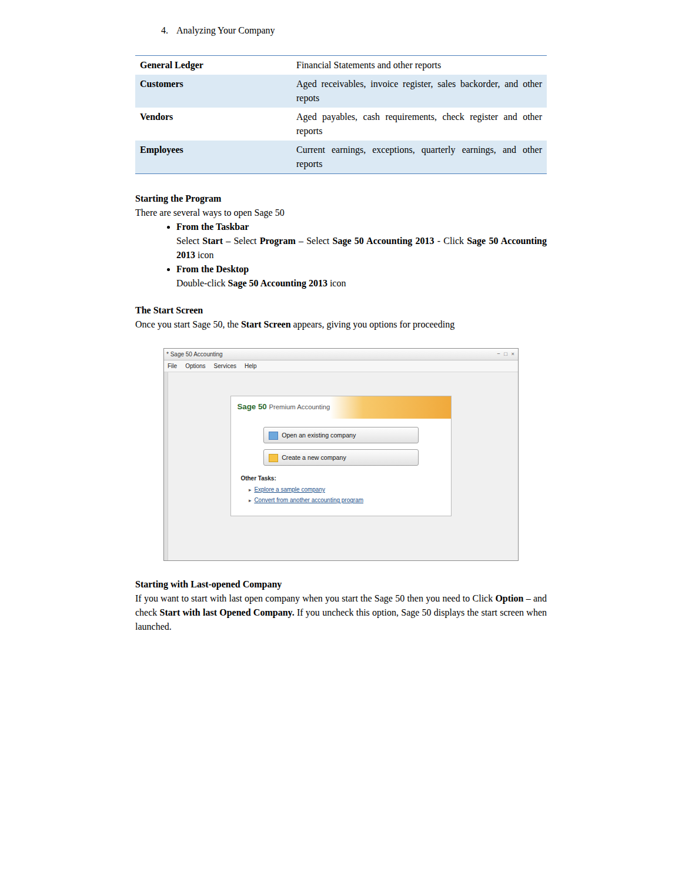Analyzing Your Company
| General Ledger | Financial Statements and other reports |
| Customers | Aged receivables, invoice register, sales backorder, and other repots |
| Vendors | Aged payables, cash requirements, check register and other reports |
| Employees | Current earnings, exceptions, quarterly earnings, and other reports |
Starting the Program
There are several ways to open Sage 50
From the Taskbar
Select Start – Select Program – Select Sage 50 Accounting 2013 - Click Sage 50 Accounting 2013 icon
From the Desktop
Double-click Sage 50 Accounting 2013 icon
The Start Screen
Once you start Sage 50, the Start Screen appears, giving you options for proceeding
* Sage 50 Accounting − □ ×
File Options Services Help
Sage 50 Premium Accounting
Open an existing company
Create a new company
Other Tasks:
Explore a sample company
Convert from another accounting program
Starting with Last-opened Company
If you want to start with last open company when you start the Sage 50 then you need to Click Option – and check Start with last Opened Company. If you uncheck this option, Sage 50 displays the start screen when launched.